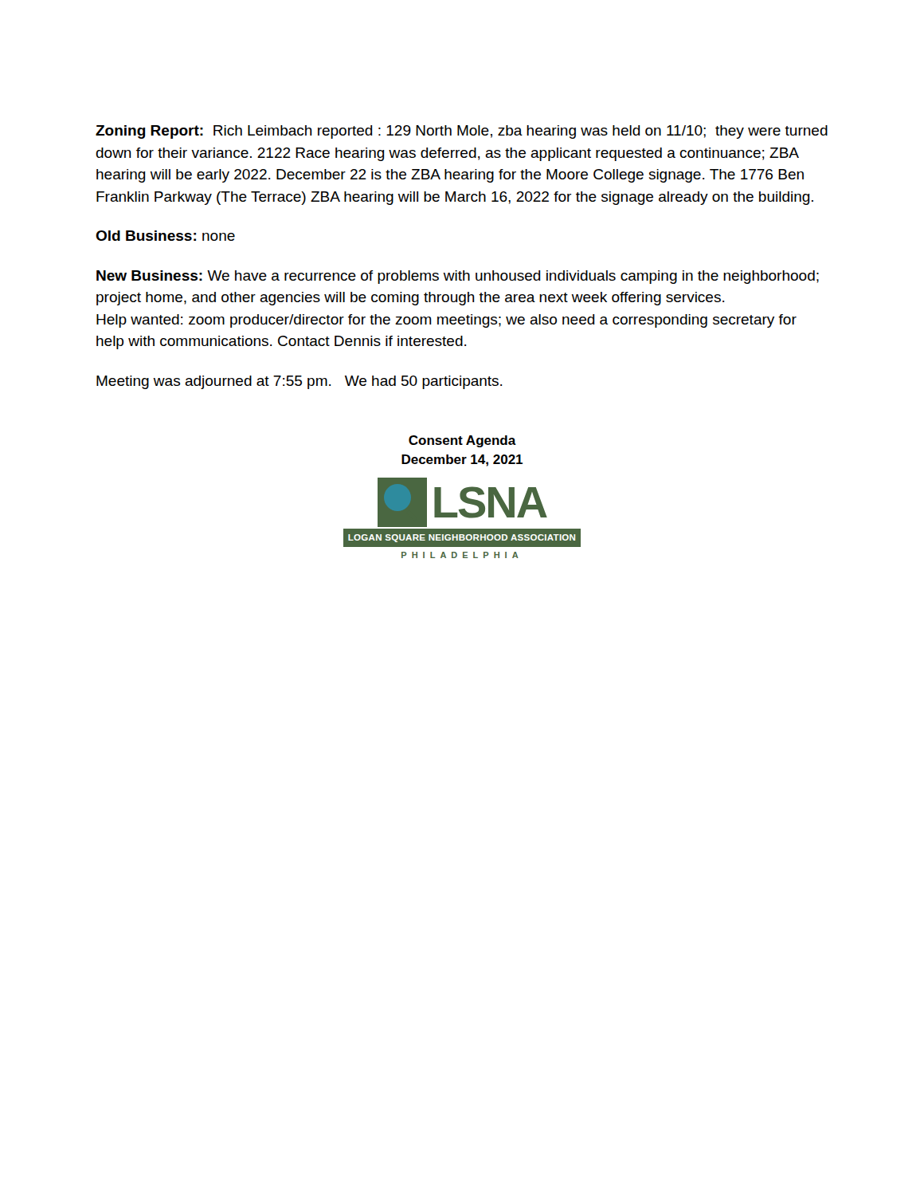Zoning Report: Rich Leimbach reported : 129 North Mole, zba hearing was held on 11/10; they were turned down for their variance. 2122 Race hearing was deferred, as the applicant requested a continuance; ZBA hearing will be early 2022. December 22 is the ZBA hearing for the Moore College signage. The 1776 Ben Franklin Parkway (The Terrace) ZBA hearing will be March 16, 2022 for the signage already on the building.
Old Business: none
New Business: We have a recurrence of problems with unhoused individuals camping in the neighborhood; project home, and other agencies will be coming through the area next week offering services.
Help wanted: zoom producer/director for the zoom meetings; we also need a corresponding secretary for help with communications. Contact Dennis if interested.
Meeting was adjourned at 7:55 pm. We had 50 participants.
Consent Agenda
December 14, 2021
LSNA
LOGAN SQUARE NEIGHBORHOOD ASSOCIATION
PHILADELPHIA